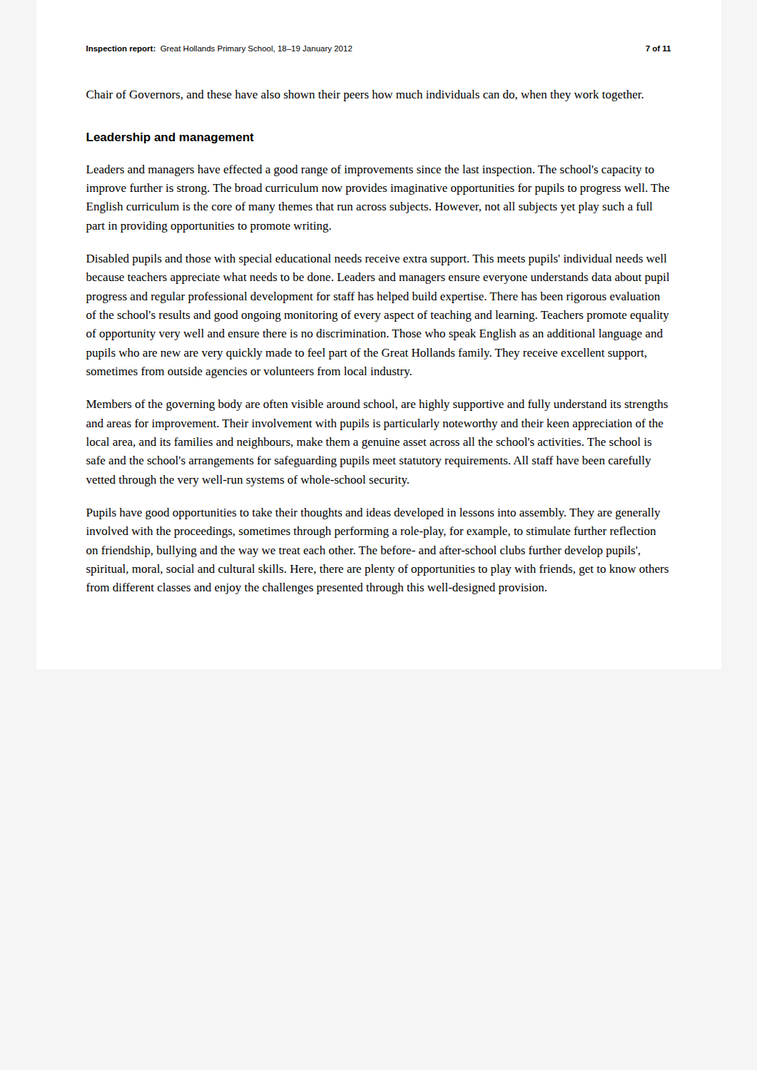Inspection report: Great Hollands Primary School, 18–19 January 2012
7 of 11
Chair of Governors, and these have also shown their peers how much individuals can do, when they work together.
Leadership and management
Leaders and managers have effected a good range of improvements since the last inspection. The school's capacity to improve further is strong. The broad curriculum now provides imaginative opportunities for pupils to progress well. The English curriculum is the core of many themes that run across subjects. However, not all subjects yet play such a full part in providing opportunities to promote writing.
Disabled pupils and those with special educational needs receive extra support. This meets pupils' individual needs well because teachers appreciate what needs to be done. Leaders and managers ensure everyone understands data about pupil progress and regular professional development for staff has helped build expertise. There has been rigorous evaluation of the school's results and good ongoing monitoring of every aspect of teaching and learning. Teachers promote equality of opportunity very well and ensure there is no discrimination. Those who speak English as an additional language and pupils who are new are very quickly made to feel part of the Great Hollands family. They receive excellent support, sometimes from outside agencies or volunteers from local industry.
Members of the governing body are often visible around school, are highly supportive and fully understand its strengths and areas for improvement. Their involvement with pupils is particularly noteworthy and their keen appreciation of the local area, and its families and neighbours, make them a genuine asset across all the school's activities. The school is safe and the school's arrangements for safeguarding pupils meet statutory requirements. All staff have been carefully vetted through the very well-run systems of whole-school security.
Pupils have good opportunities to take their thoughts and ideas developed in lessons into assembly. They are generally involved with the proceedings, sometimes through performing a role-play, for example, to stimulate further reflection on friendship, bullying and the way we treat each other. The before- and after-school clubs further develop pupils', spiritual, moral, social and cultural skills. Here, there are plenty of opportunities to play with friends, get to know others from different classes and enjoy the challenges presented through this well-designed provision.